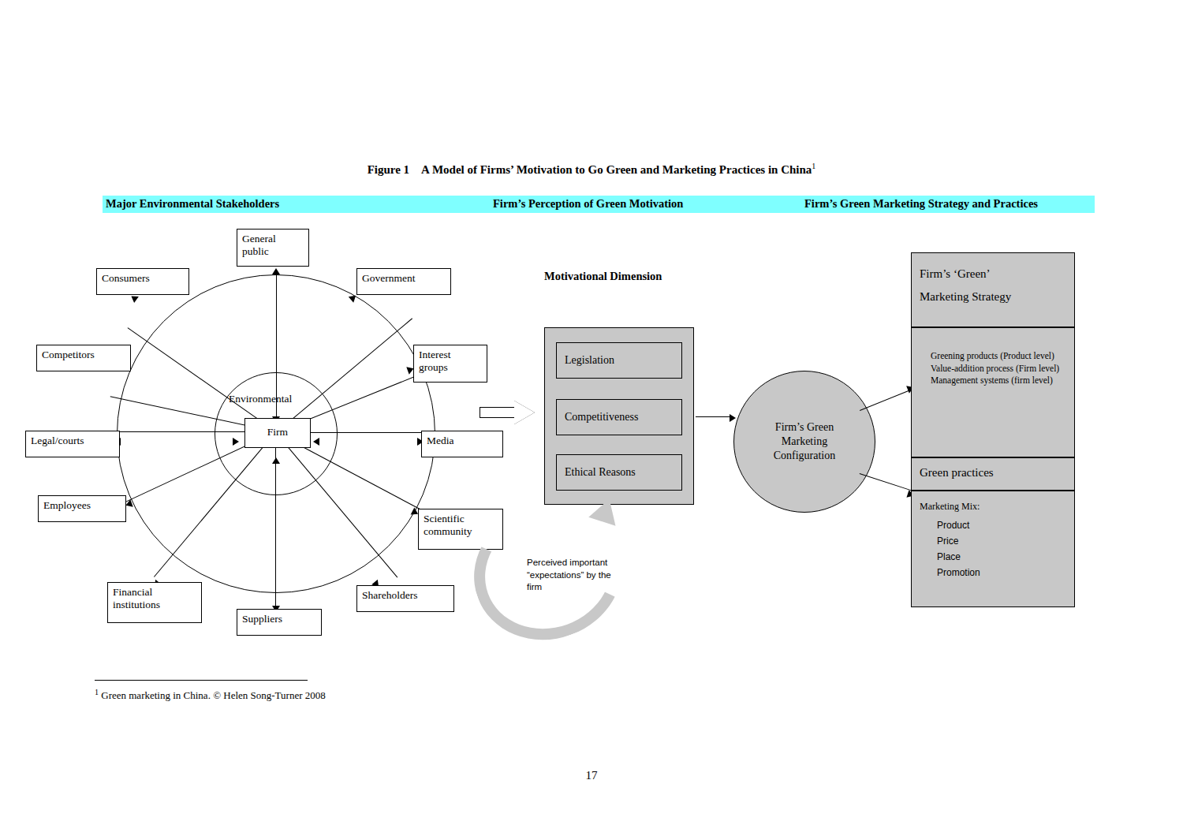Figure 1 A Model of Firms’ Motivation to Go Green and Marketing Practices in China1
Major Environmental Stakeholders Firm’s Perception of Green Motivation Firm’s Green Marketing Strategy and Practices
General
public
Consumers
Government
Competitors
Interest
groups
Legal/courts
Media
Employees
Scientific
community
Financial
institutions
Shareholders
Suppliers
Environmental
Firm
Motivational Dimension
Legislation
Competitiveness
Ethical Reasons
Firm’s Green
Marketing
Configuration
Firm’s ‘Green’
Marketing Strategy
Greening products (Product level)
Value-addition process (Firm level)
Management systems (firm level)
Green practices
Marketing Mix:
Product
Price
Place
Promotion
Perceived important “expectations” by the firm
1 Green marketing in China. © Helen Song-Turner 2008
17